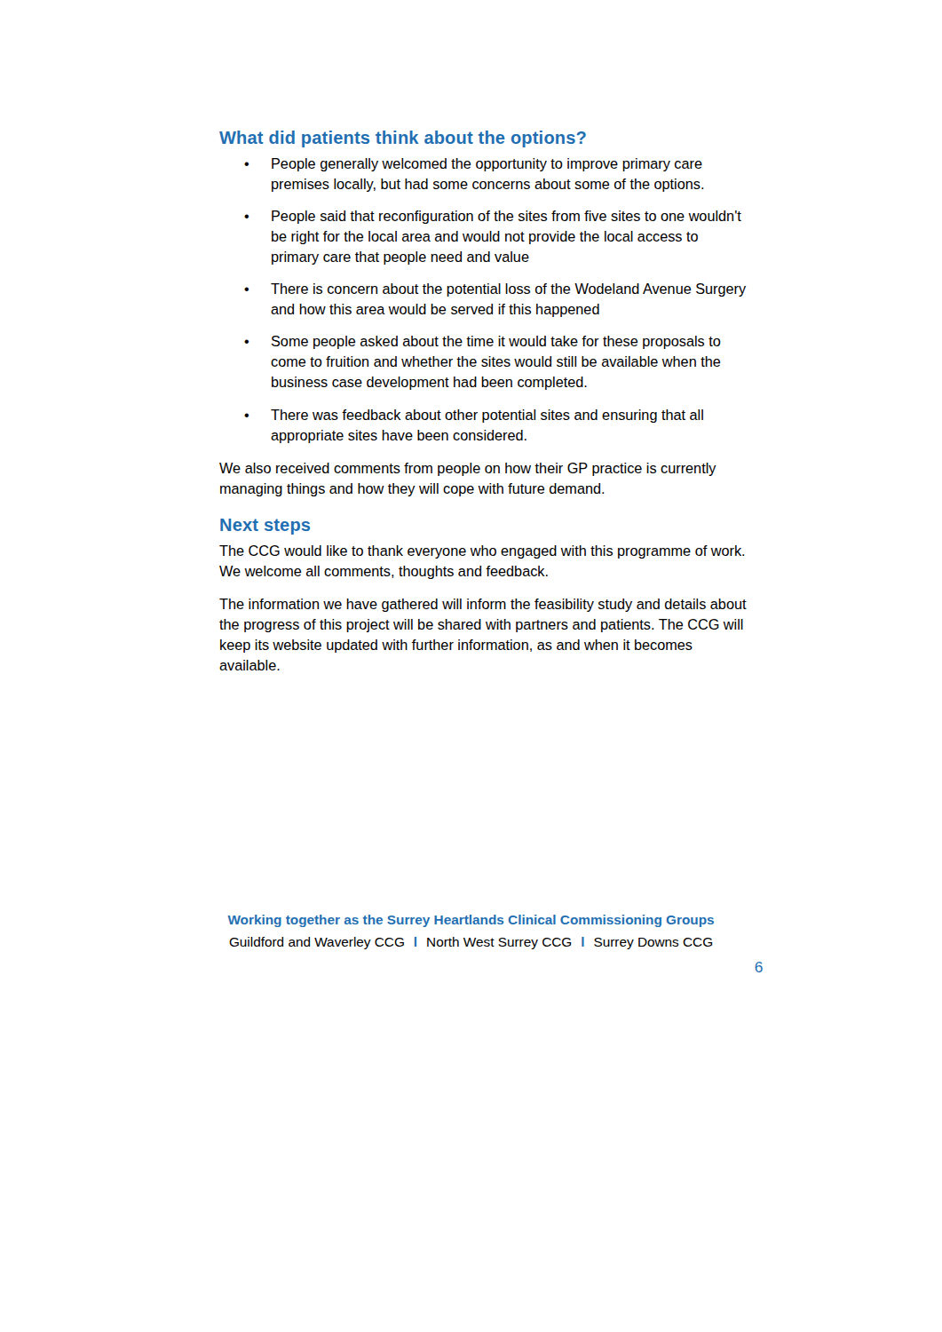What did patients think about the options?
People generally welcomed the opportunity to improve primary care premises locally, but had some concerns about some of the options.
People said that reconfiguration of the sites from five sites to one wouldn't be right for the local area and would not provide the local access to primary care that people need and value
There is concern about the potential loss of the Wodeland Avenue Surgery and how this area would be served if this happened
Some people asked about the time it would take for these proposals to come to fruition and whether the sites would still be available when the business case development had been completed.
There was feedback about other potential sites and ensuring that all appropriate sites have been considered.
We also received comments from people on how their GP practice is currently managing things and how they will cope with future demand.
Next steps
The CCG would like to thank everyone who engaged with this programme of work. We welcome all comments, thoughts and feedback.
The information we have gathered will inform the feasibility study and details about the progress of this project will be shared with partners and patients. The CCG will keep its website updated with further information, as and when it becomes available.
Working together as the Surrey Heartlands Clinical Commissioning Groups
Guildford and Waverley CCGl North West Surrey CCGl Surrey Downs CCG
6